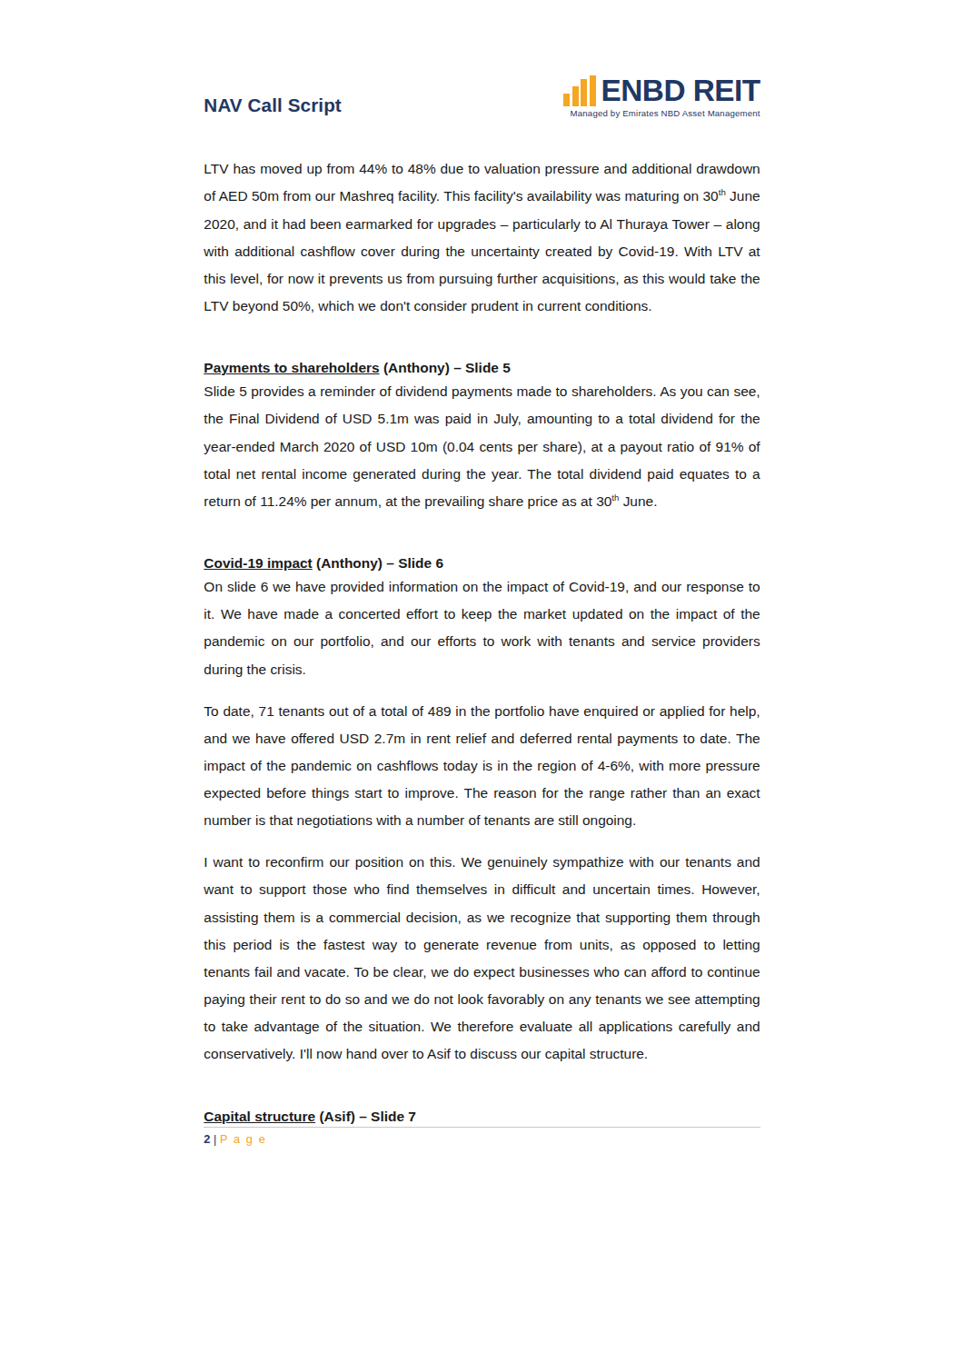NAV Call Script
ENBD REIT
Managed by Emirates NBD Asset Management
LTV has moved up from 44% to 48% due to valuation pressure and additional drawdown of AED 50m from our Mashreq facility. This facility's availability was maturing on 30th June 2020, and it had been earmarked for upgrades – particularly to Al Thuraya Tower – along with additional cashflow cover during the uncertainty created by Covid-19. With LTV at this level, for now it prevents us from pursuing further acquisitions, as this would take the LTV beyond 50%, which we don't consider prudent in current conditions.
Payments to shareholders (Anthony) – Slide 5
Slide 5 provides a reminder of dividend payments made to shareholders. As you can see, the Final Dividend of USD 5.1m was paid in July, amounting to a total dividend for the year-ended March 2020 of USD 10m (0.04 cents per share), at a payout ratio of 91% of total net rental income generated during the year. The total dividend paid equates to a return of 11.24% per annum, at the prevailing share price as at 30th June.
Covid-19 impact (Anthony) – Slide 6
On slide 6 we have provided information on the impact of Covid-19, and our response to it. We have made a concerted effort to keep the market updated on the impact of the pandemic on our portfolio, and our efforts to work with tenants and service providers during the crisis.
To date, 71 tenants out of a total of 489 in the portfolio have enquired or applied for help, and we have offered USD 2.7m in rent relief and deferred rental payments to date. The impact of the pandemic on cashflows today is in the region of 4-6%, with more pressure expected before things start to improve. The reason for the range rather than an exact number is that negotiations with a number of tenants are still ongoing.
I want to reconfirm our position on this. We genuinely sympathize with our tenants and want to support those who find themselves in difficult and uncertain times. However, assisting them is a commercial decision, as we recognize that supporting them through this period is the fastest way to generate revenue from units, as opposed to letting tenants fail and vacate. To be clear, we do expect businesses who can afford to continue paying their rent to do so and we do not look favorably on any tenants we see attempting to take advantage of the situation. We therefore evaluate all applications carefully and conservatively. I'll now hand over to Asif to discuss our capital structure.
Capital structure (Asif) – Slide 7
2 | P a g e